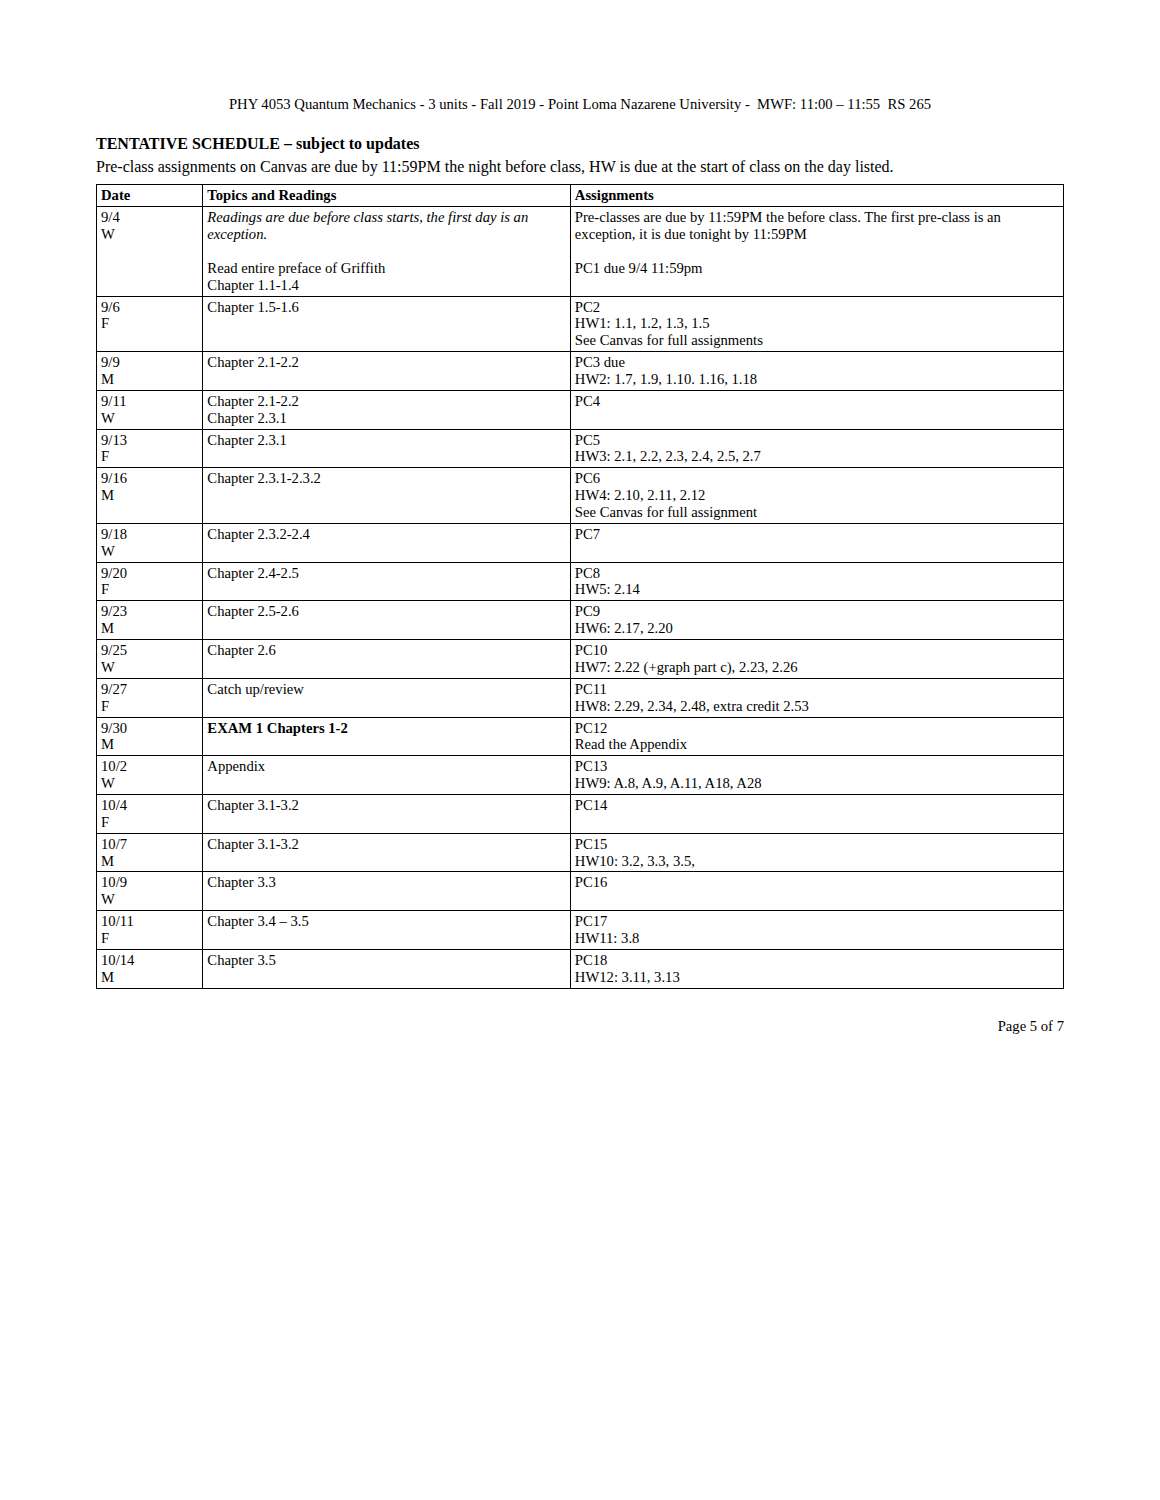PHY 4053 Quantum Mechanics - 3 units - Fall 2019 - Point Loma Nazarene University - MWF: 11:00 – 11:55 RS 265
TENTATIVE SCHEDULE – subject to updates
Pre-class assignments on Canvas are due by 11:59PM the night before class, HW is due at the start of class on the day listed.
| Date | Topics and Readings | Assignments |
| --- | --- | --- |
| 9/4 W | Readings are due before class starts, the first day is an exception. Read entire preface of Griffith Chapter 1.1-1.4 | Pre-classes are due by 11:59PM the before class. The first pre-class is an exception, it is due tonight by 11:59PM PC1 due 9/4 11:59pm |
| 9/6 F | Chapter 1.5-1.6 | PC2 HW1: 1.1, 1.2, 1.3, 1.5 See Canvas for full assignments |
| 9/9 M | Chapter 2.1-2.2 | PC3 due HW2: 1.7, 1.9, 1.10. 1.16, 1.18 |
| 9/11 W | Chapter 2.1-2.2 Chapter 2.3.1 | PC4 |
| 9/13 F | Chapter 2.3.1 | PC5 HW3: 2.1, 2.2, 2.3, 2.4, 2.5, 2.7 |
| 9/16 M | Chapter 2.3.1-2.3.2 | PC6 HW4: 2.10, 2.11, 2.12 See Canvas for full assignment |
| 9/18 W | Chapter 2.3.2-2.4 | PC7 |
| 9/20 F | Chapter 2.4-2.5 | PC8 HW5: 2.14 |
| 9/23 M | Chapter 2.5-2.6 | PC9 HW6: 2.17, 2.20 |
| 9/25 W | Chapter 2.6 | PC10 HW7: 2.22 (+graph part c), 2.23, 2.26 |
| 9/27 F | Catch up/review | PC11 HW8: 2.29, 2.34, 2.48, extra credit 2.53 |
| 9/30 M | EXAM 1 Chapters 1-2 | PC12 Read the Appendix |
| 10/2 W | Appendix | PC13 HW9: A.8, A.9, A.11, A18, A28 |
| 10/4 F | Chapter 3.1-3.2 | PC14 |
| 10/7 M | Chapter 3.1-3.2 | PC15 HW10: 3.2, 3.3, 3.5, |
| 10/9 W | Chapter 3.3 | PC16 |
| 10/11 F | Chapter 3.4 – 3.5 | PC17 HW11: 3.8 |
| 10/14 M | Chapter 3.5 | PC18 HW12: 3.11, 3.13 |
Page 5 of 7